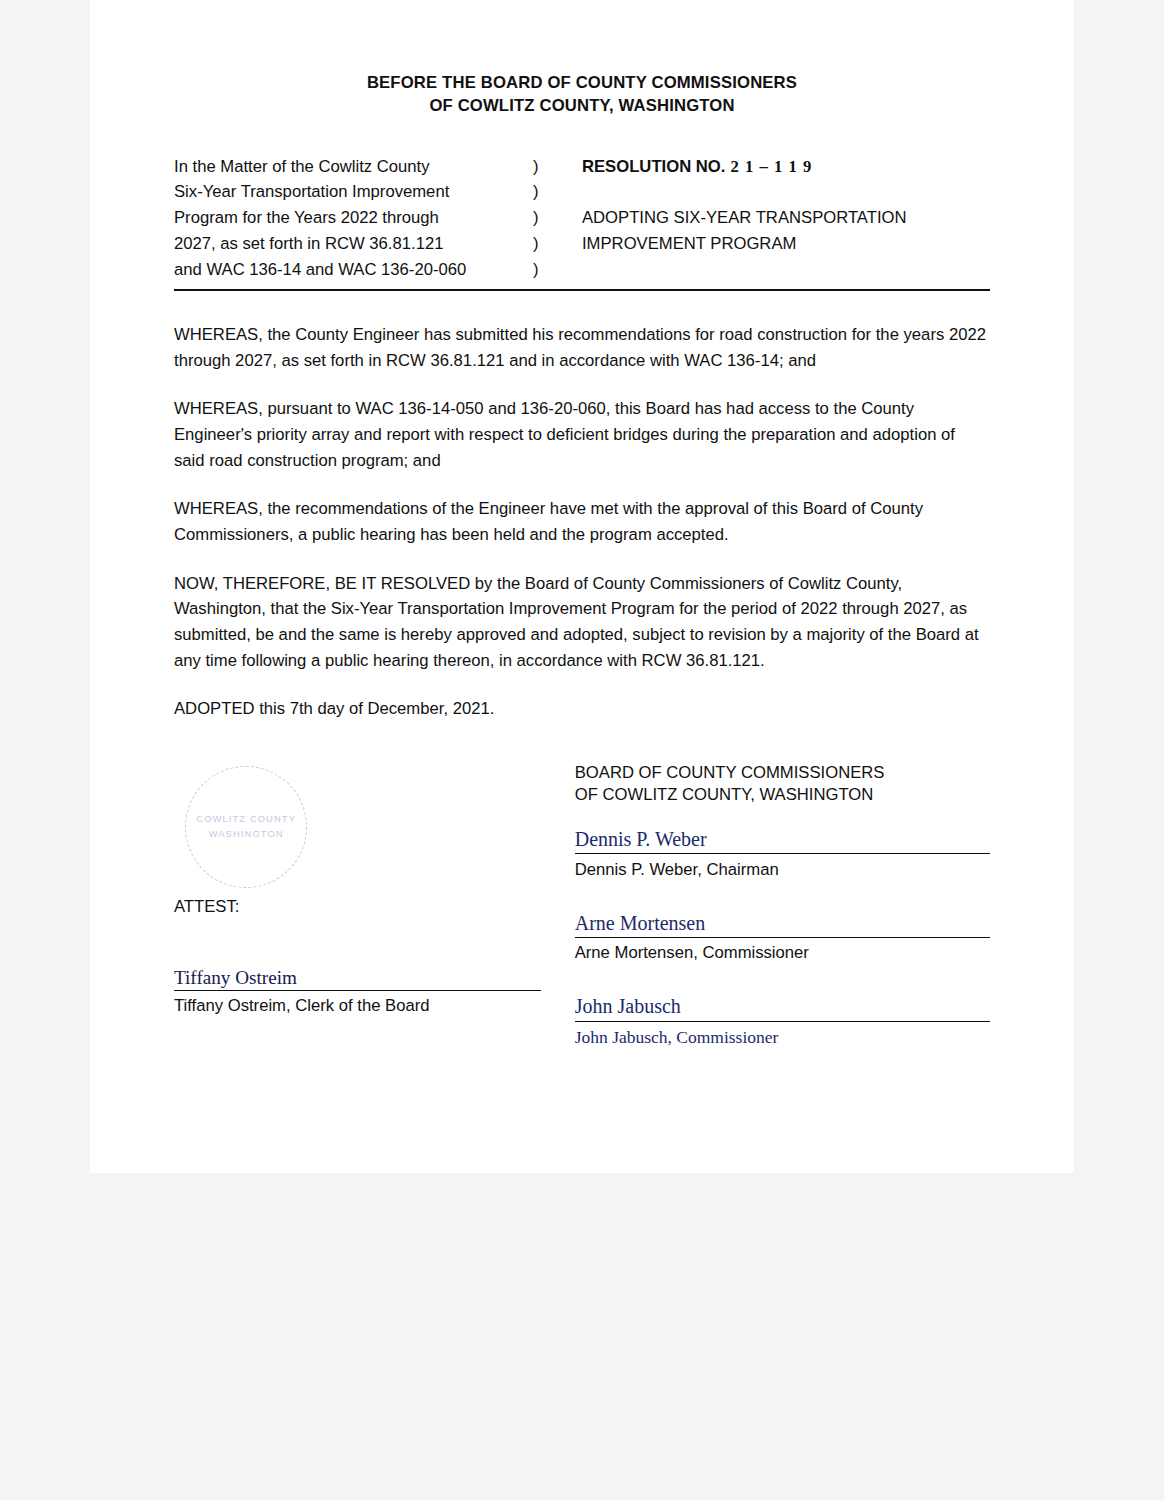BEFORE THE BOARD OF COUNTY COMMISSIONERS
OF COWLITZ COUNTY, WASHINGTON
| In the Matter of the Cowlitz County | ) | RESOLUTION NO. 2 1 – 1 1 9 |
| Six-Year Transportation Improvement | ) | |
| Program for the Years 2022 through | ) | ADOPTING SIX-YEAR TRANSPORTATION |
| 2027, as set forth in RCW 36.81.121 | ) | IMPROVEMENT PROGRAM |
| and WAC 136-14 and WAC 136-20-060 | ) | |
WHEREAS, the County Engineer has submitted his recommendations for road construction for the years 2022 through 2027, as set forth in RCW 36.81.121 and in accordance with WAC 136-14; and
WHEREAS, pursuant to WAC 136-14-050 and 136-20-060, this Board has had access to the County Engineer's priority array and report with respect to deficient bridges during the preparation and adoption of said road construction program; and
WHEREAS, the recommendations of the Engineer have met with the approval of this Board of County Commissioners, a public hearing has been held and the program accepted.
NOW, THEREFORE, BE IT RESOLVED by the Board of County Commissioners of Cowlitz County, Washington, that the Six-Year Transportation Improvement Program for the period of 2022 through 2027, as submitted, be and the same is hereby approved and adopted, subject to revision by a majority of the Board at any time following a public hearing thereon, in accordance with RCW 36.81.121.
ADOPTED this 7th day of December, 2021.
COWLITZ COUNTY
WASHINGTON
ATTEST:
Tiffany Ostreim
Tiffany Ostreim, Clerk of the Board
BOARD OF COUNTY COMMISSIONERS
OF COWLITZ COUNTY, WASHINGTON
Dennis P. Weber
Dennis P. Weber, Chairman
Arne Mortensen
Arne Mortensen, Commissioner
John Jabusch
John Jabusch, Commissioner